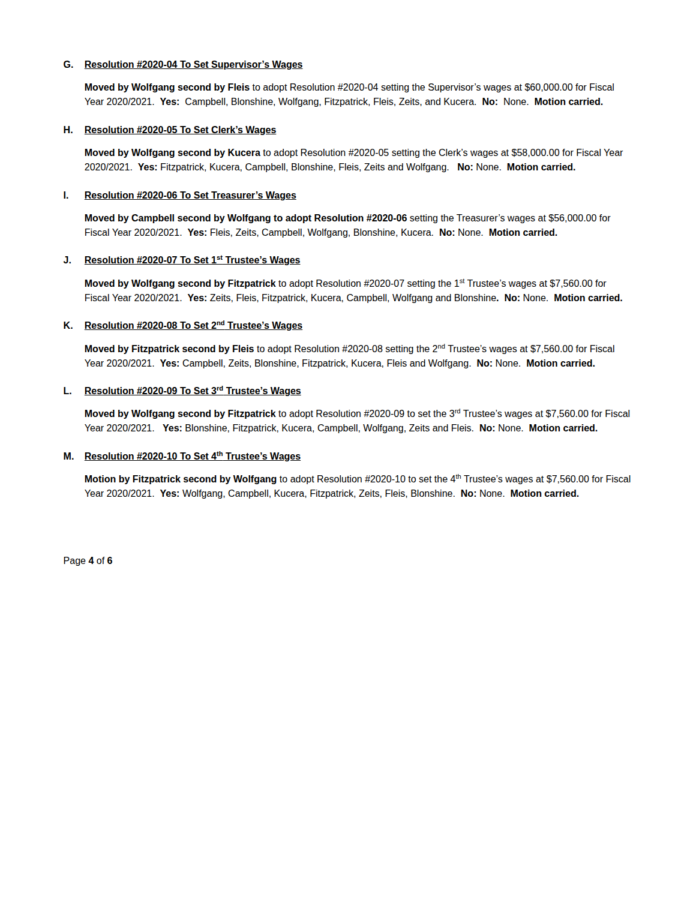G. Resolution #2020-04 To Set Supervisor’s Wages
Moved by Wolfgang second by Fleis to adopt Resolution #2020-04 setting the Supervisor’s wages at $60,000.00 for Fiscal Year 2020/2021. Yes: Campbell, Blonshine, Wolfgang, Fitzpatrick, Fleis, Zeits, and Kucera. No: None. Motion carried.
H. Resolution #2020-05 To Set Clerk’s Wages
Moved by Wolfgang second by Kucera to adopt Resolution #2020-05 setting the Clerk’s wages at $58,000.00 for Fiscal Year 2020/2021. Yes: Fitzpatrick, Kucera, Campbell, Blonshine, Fleis, Zeits and Wolfgang. No: None. Motion carried.
I. Resolution #2020-06 To Set Treasurer’s Wages
Moved by Campbell second by Wolfgang to adopt Resolution #2020-06 setting the Treasurer’s wages at $56,000.00 for Fiscal Year 2020/2021. Yes: Fleis, Zeits, Campbell, Wolfgang, Blonshine, Kucera. No: None. Motion carried.
J. Resolution #2020-07 To Set 1st Trustee’s Wages
Moved by Wolfgang second by Fitzpatrick to adopt Resolution #2020-07 setting the 1st Trustee’s wages at $7,560.00 for Fiscal Year 2020/2021. Yes: Zeits, Fleis, Fitzpatrick, Kucera, Campbell, Wolfgang and Blonshine. No: None. Motion carried.
K. Resolution #2020-08 To Set 2nd Trustee’s Wages
Moved by Fitzpatrick second by Fleis to adopt Resolution #2020-08 setting the 2nd Trustee’s wages at $7,560.00 for Fiscal Year 2020/2021. Yes: Campbell, Zeits, Blonshine, Fitzpatrick, Kucera, Fleis and Wolfgang. No: None. Motion carried.
L. Resolution #2020-09 To Set 3rd Trustee’s Wages
Moved by Wolfgang second by Fitzpatrick to adopt Resolution #2020-09 to set the 3rd Trustee’s wages at $7,560.00 for Fiscal Year 2020/2021. Yes: Blonshine, Fitzpatrick, Kucera, Campbell, Wolfgang, Zeits and Fleis. No: None. Motion carried.
M. Resolution #2020-10 To Set 4th Trustee’s Wages
Motion by Fitzpatrick second by Wolfgang to adopt Resolution #2020-10 to set the 4th Trustee’s wages at $7,560.00 for Fiscal Year 2020/2021. Yes: Wolfgang, Campbell, Kucera, Fitzpatrick, Zeits, Fleis, Blonshine. No: None. Motion carried.
Page 4 of 6